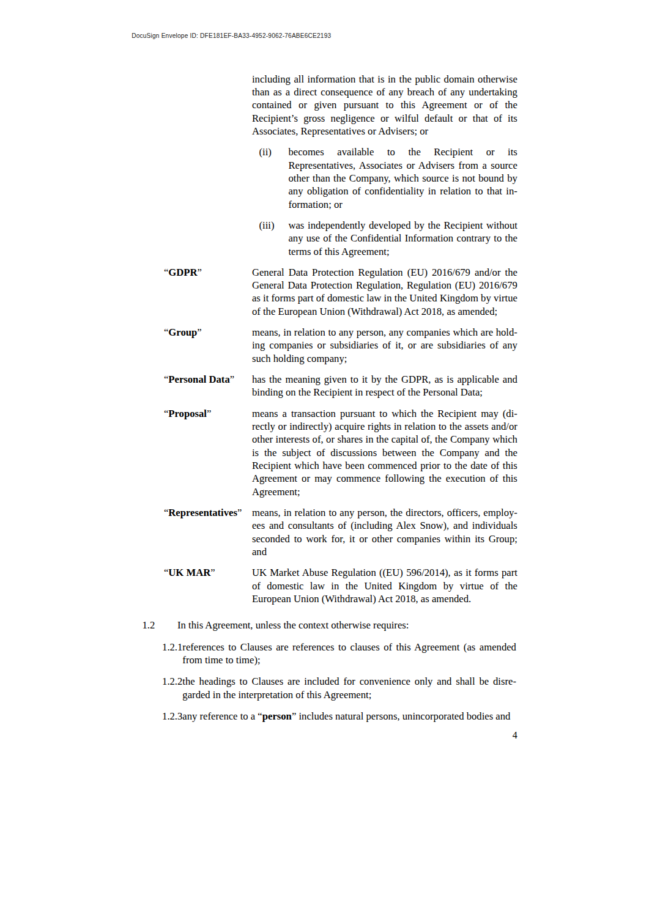DocuSign Envelope ID: DFE181EF-BA33-4952-9062-76ABE6CE2193
including all information that is in the public domain otherwise than as a direct consequence of any breach of any undertaking contained or given pursuant to this Agreement or of the Recipient’s gross negligence or wilful default or that of its Associates, Representatives or Advisers; or
(ii)
becomes available to the Recipient or its Representatives, Associates or Advisers from a source other than the Company, which source is not bound by any obligation of confidentiality in relation to that information; or
(iii)
was independently developed by the Recipient without any use of the Confidential Information contrary to the terms of this Agreement;
“GDPR”
General Data Protection Regulation (EU) 2016/679 and/or the General Data Protection Regulation, Regulation (EU) 2016/679 as it forms part of domestic law in the United Kingdom by virtue of the European Union (Withdrawal) Act 2018, as amended;
“Group”
means, in relation to any person, any companies which are holding companies or subsidiaries of it, or are subsidiaries of any such holding company;
“Personal Data”
has the meaning given to it by the GDPR, as is applicable and binding on the Recipient in respect of the Personal Data;
“Proposal”
means a transaction pursuant to which the Recipient may (directly or indirectly) acquire rights in relation to the assets and/or other interests of, or shares in the capital of, the Company which is the subject of discussions between the Company and the Recipient which have been commenced prior to the date of this Agreement or may commence following the execution of this Agreement;
“Representatives”
means, in relation to any person, the directors, officers, employees and consultants of (including Alex Snow), and individuals seconded to work for, it or other companies within its Group; and
“UK MAR”
UK Market Abuse Regulation ((EU) 596/2014), as it forms part of domestic law in the United Kingdom by virtue of the European Union (Withdrawal) Act 2018, as amended.
1.2
In this Agreement, unless the context otherwise requires:
1.2.1
references to Clauses are references to clauses of this Agreement (as amended from time to time);
1.2.2
the headings to Clauses are included for convenience only and shall be disregarded in the interpretation of this Agreement;
1.2.3
any reference to a “person” includes natural persons, unincorporated bodies and
4